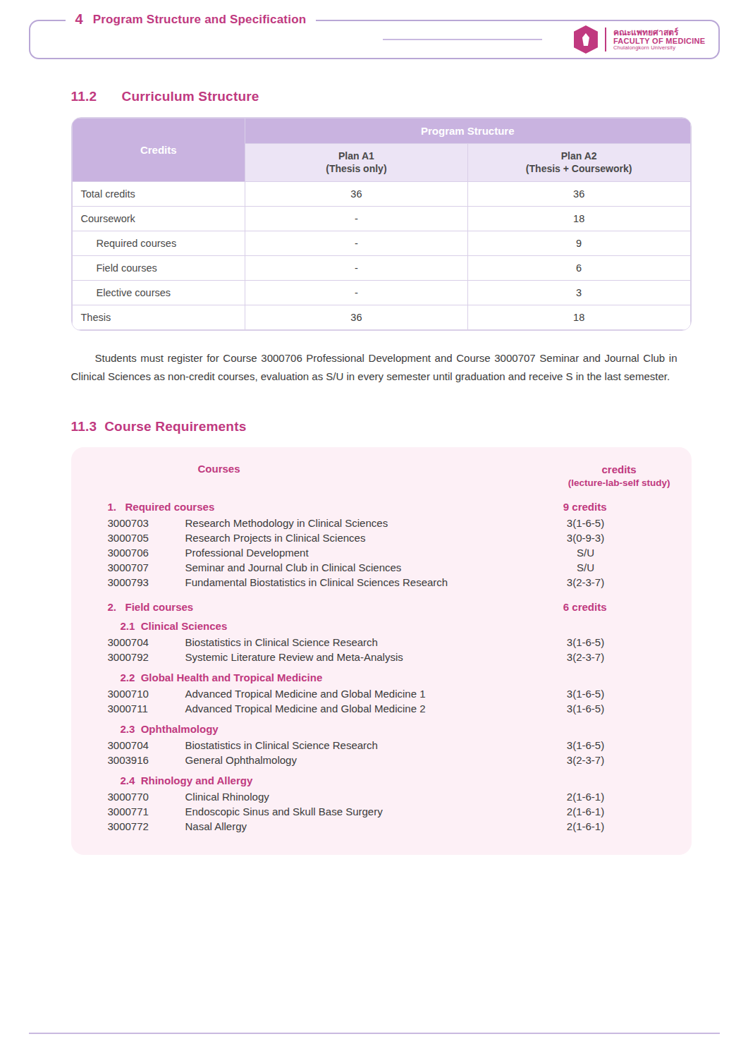4 Program Structure and Specification
คณะแพทยศาสตร์
FACULTY OF MEDICINE
Chulalongkorn University
11.2 Curriculum Structure
| Credits | Program Structure |
| --- | --- |
| Plan A1 (Thesis only) | Plan A2 (Thesis + Coursework) |
| Total credits | 36 | 36 |
| Coursework | - | 18 |
| Required courses | - | 9 |
| Field courses | - | 6 |
| Elective courses | - | 3 |
| Thesis | 36 | 18 |
Students must register for Course 3000706 Professional Development and Course 3000707 Seminar and Journal Club in Clinical Sciences as non-credit courses, evaluation as S/U in every semester until graduation and receive S in the last semester.
11.3 Course Requirements
Courses
credits
(lecture-lab-self study)
1. Required courses
9 credits
3000703 Research Methodology in Clinical Sciences 3(1-6-5)
3000705 Research Projects in Clinical Sciences 3(0-9-3)
3000706 Professional Development S/U
3000707 Seminar and Journal Club in Clinical Sciences S/U
3000793 Fundamental Biostatistics in Clinical Sciences Research 3(2-3-7)
2. Field courses
6 credits
2.1 Clinical Sciences
3000704 Biostatistics in Clinical Science Research 3(1-6-5)
3000792 Systemic Literature Review and Meta-Analysis 3(2-3-7)
2.2 Global Health and Tropical Medicine
3000710 Advanced Tropical Medicine and Global Medicine 13(1-6-5)
3000711 Advanced Tropical Medicine and Global Medicine 23(1-6-5)
2.3 Ophthalmology
3000704 Biostatistics in Clinical Science Research 3(1-6-5)
3003916 General Ophthalmology 3(2-3-7)
2.4 Rhinology and Allergy
3000770 Clinical Rhinology 2(1-6-1)
3000771 Endoscopic Sinus and Skull Base Surgery 2(1-6-1)
3000772 Nasal Allergy 2(1-6-1)